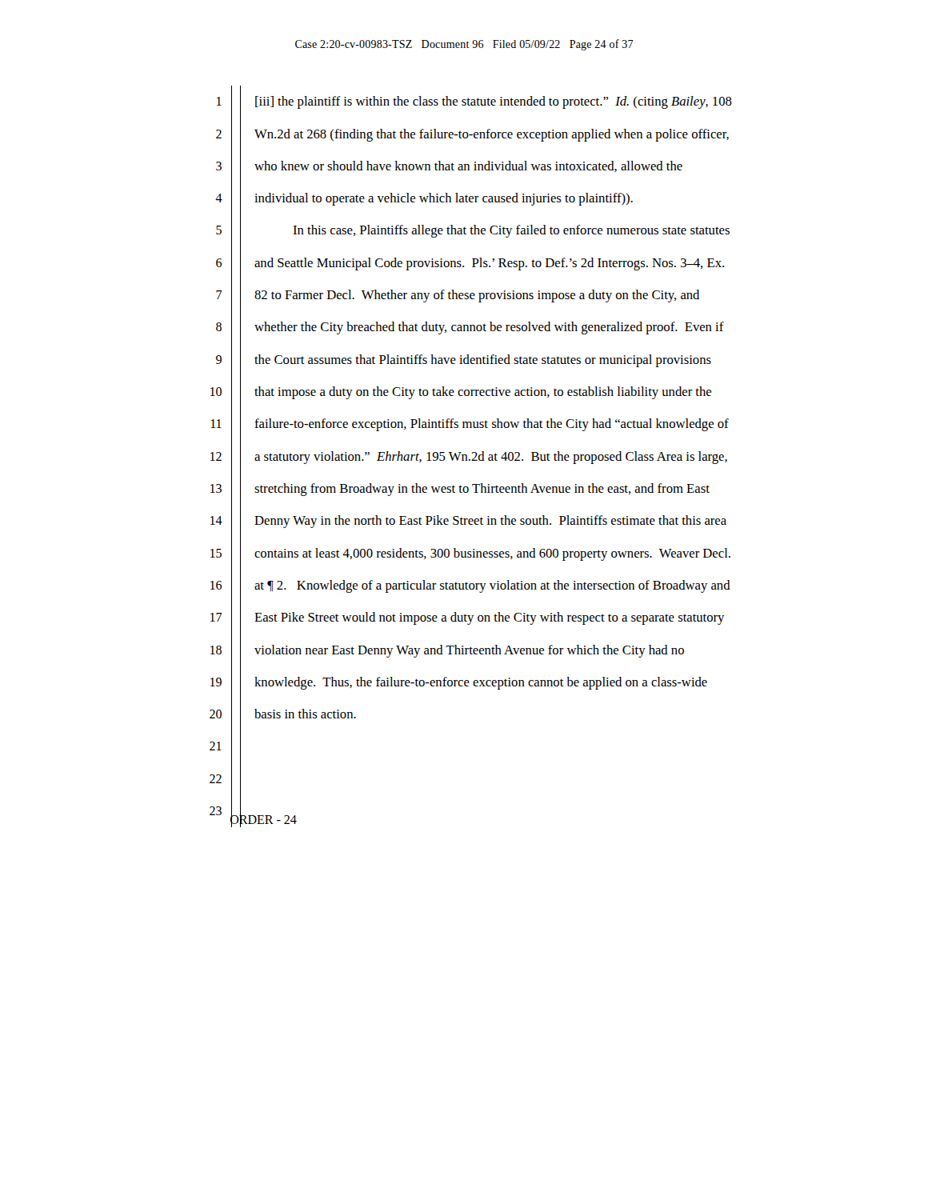Case 2:20-cv-00983-TSZ Document 96 Filed 05/09/22 Page 24 of 37
1
2
3
4
5
6
7
8
9
10
11
12
13
14
15
16
17
18
19
20
21
22
23
[iii] the plaintiff is within the class the statute intended to protect.” Id. (citing Bailey, 108 Wn.2d at 268 (finding that the failure-to-enforce exception applied when a police officer, who knew or should have known that an individual was intoxicated, allowed the individual to operate a vehicle which later caused injuries to plaintiff)).
In this case, Plaintiffs allege that the City failed to enforce numerous state statutes and Seattle Municipal Code provisions. Pls.’ Resp. to Def.’s 2d Interrogs. Nos. 3–4, Ex. 82 to Farmer Decl. Whether any of these provisions impose a duty on the City, and whether the City breached that duty, cannot be resolved with generalized proof. Even if the Court assumes that Plaintiffs have identified state statutes or municipal provisions that impose a duty on the City to take corrective action, to establish liability under the failure-to-enforce exception, Plaintiffs must show that the City had “actual knowledge of a statutory violation.” Ehrhart, 195 Wn.2d at 402. But the proposed Class Area is large, stretching from Broadway in the west to Thirteenth Avenue in the east, and from East Denny Way in the north to East Pike Street in the south. Plaintiffs estimate that this area contains at least 4,000 residents, 300 businesses, and 600 property owners. Weaver Decl. at ¶ 2. Knowledge of a particular statutory violation at the intersection of Broadway and East Pike Street would not impose a duty on the City with respect to a separate statutory violation near East Denny Way and Thirteenth Avenue for which the City had no knowledge. Thus, the failure-to-enforce exception cannot be applied on a class-wide basis in this action.
ORDER - 24